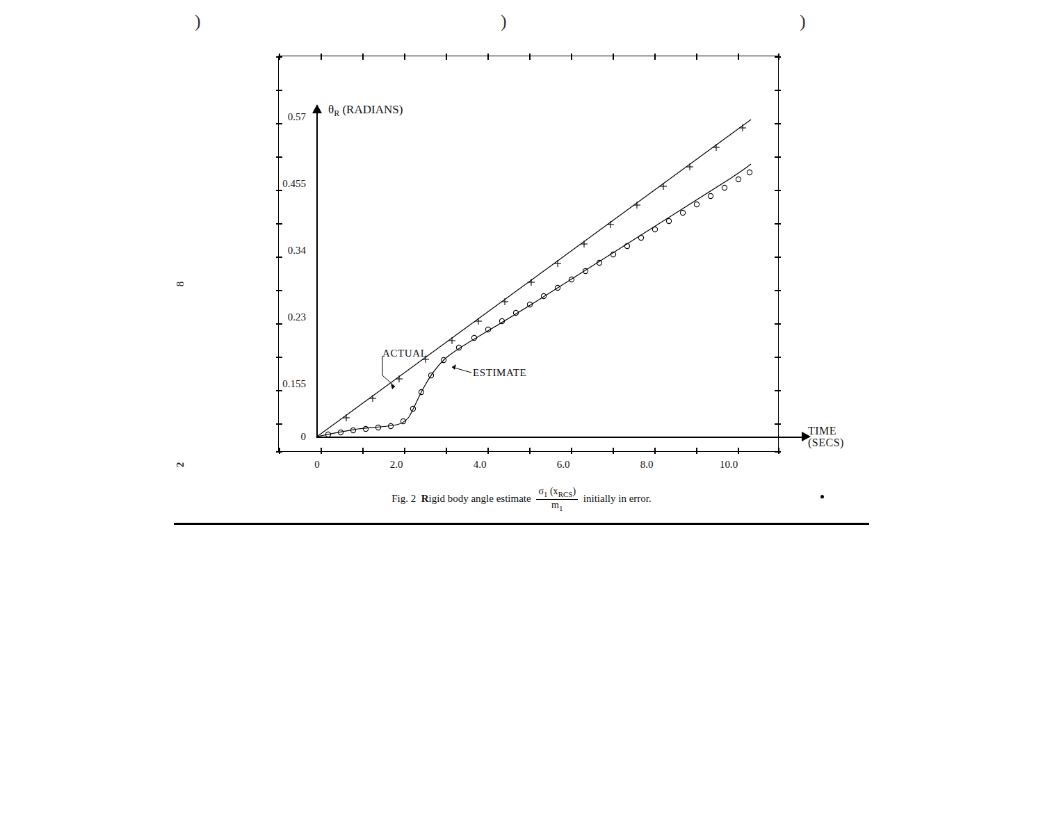) ) ) 8 2
θR (RADIANS)
TIME
(SECS)
0.57
0.455
0.34
0.23
0.155
0
0
2.0
4.0
6.0
8.0
10.0
ACTUAL
ESTIMATE
Fig. 2 Rigid body angle estimate σ1 (xRCS) m1 initially in error.